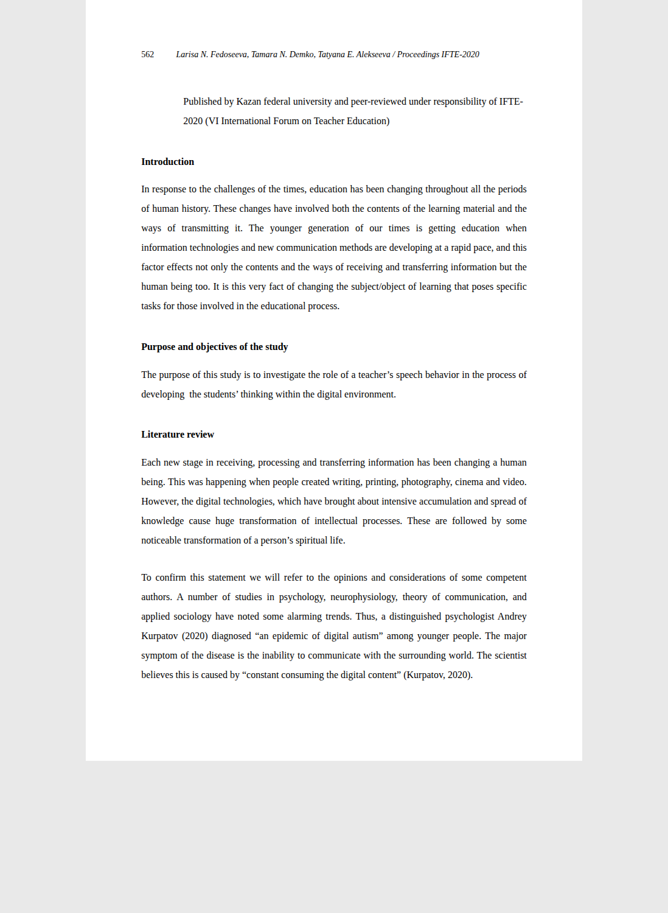562 Larisa N. Fedoseeva, Tamara N. Demko, Tatyana E. Alekseeva / Proceedings IFTE-2020
Published by Kazan federal university and peer-reviewed under responsibility of IFTE-2020 (VI International Forum on Teacher Education)
Introduction
In response to the challenges of the times, education has been changing throughout all the periods of human history. These changes have involved both the contents of the learning material and the ways of transmitting it. The younger generation of our times is getting education when information technologies and new communication methods are developing at a rapid pace, and this factor effects not only the contents and the ways of receiving and transferring information but the human being too. It is this very fact of changing the subject/object of learning that poses specific tasks for those involved in the educational process.
Purpose and objectives of the study
The purpose of this study is to investigate the role of a teacher’s speech behavior in the process of developing the students’ thinking within the digital environment.
Literature review
Each new stage in receiving, processing and transferring information has been changing a human being. This was happening when people created writing, printing, photography, cinema and video. However, the digital technologies, which have brought about intensive accumulation and spread of knowledge cause huge transformation of intellectual processes. These are followed by some noticeable transformation of a person’s spiritual life.
To confirm this statement we will refer to the opinions and considerations of some competent authors. A number of studies in psychology, neurophysiology, theory of communication, and applied sociology have noted some alarming trends. Thus, a distinguished psychologist Andrey Kurpatov (2020) diagnosed “an epidemic of digital autism” among younger people. The major symptom of the disease is the inability to communicate with the surrounding world. The scientist believes this is caused by “constant consuming the digital content” (Kurpatov, 2020).